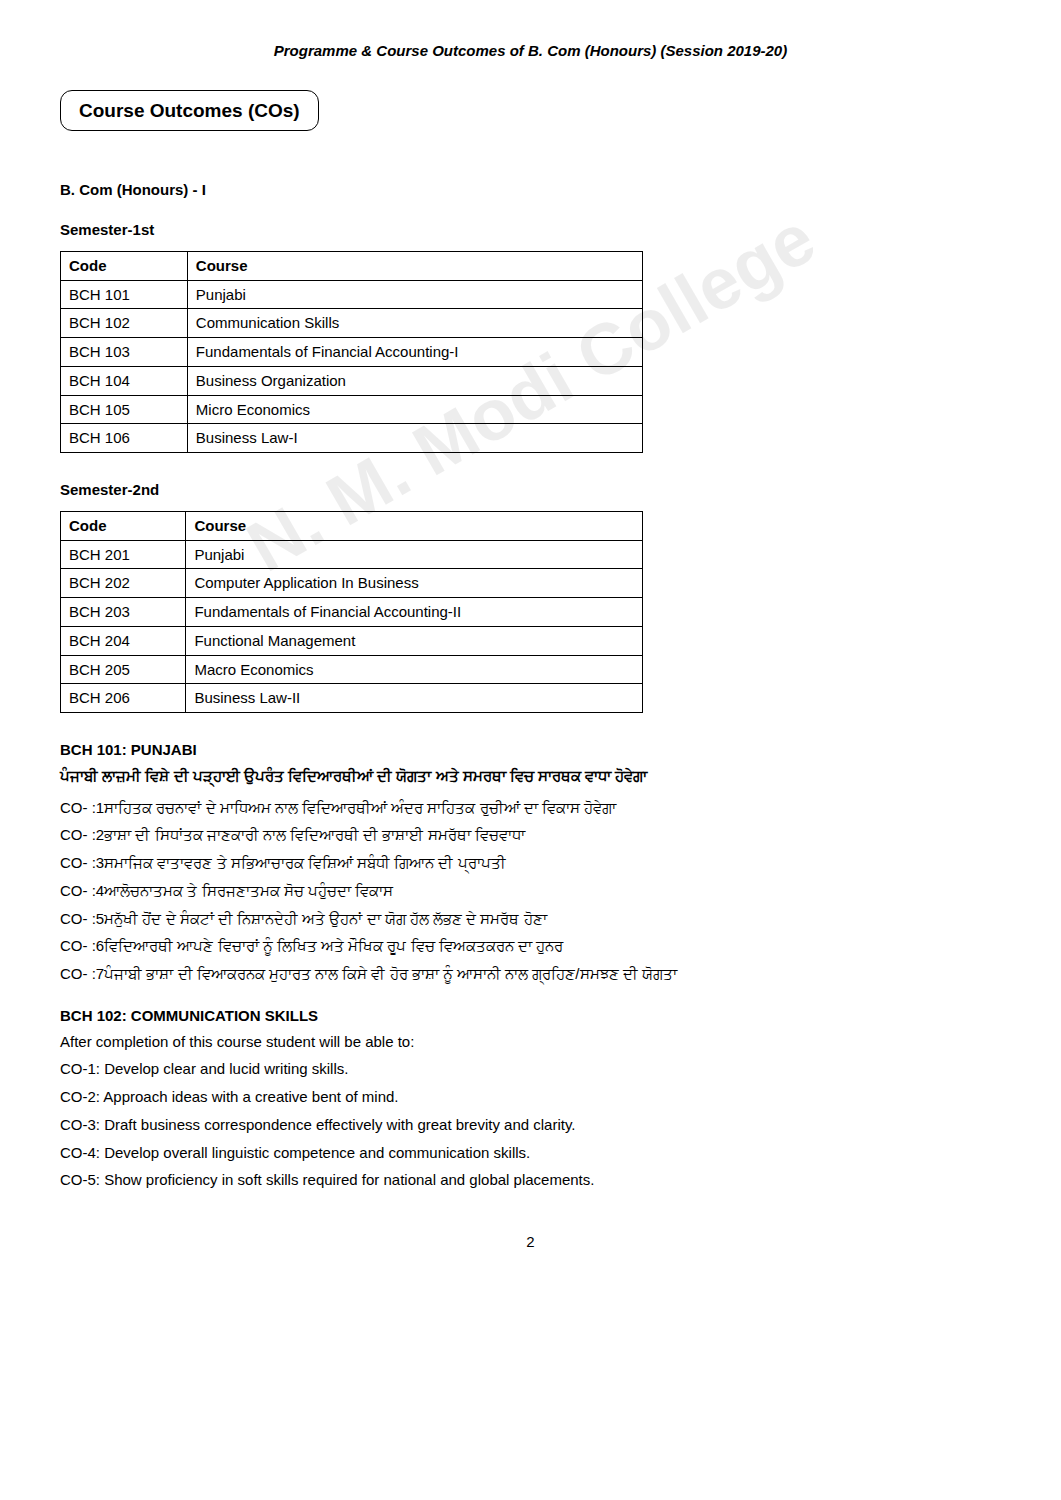N. M. Modi College
Programme & Course Outcomes of B. Com (Honours) (Session 2019-20)
Course Outcomes (COs)
B. Com (Honours) - I
Semester-1st
| Code | Course |
| --- | --- |
| BCH 101 | Punjabi |
| BCH 102 | Communication Skills |
| BCH 103 | Fundamentals of Financial Accounting-I |
| BCH 104 | Business Organization |
| BCH 105 | Micro Economics |
| BCH 106 | Business Law-I |
Semester-2nd
| Code | Course |
| --- | --- |
| BCH 201 | Punjabi |
| BCH 202 | Computer Application In Business |
| BCH 203 | Fundamentals of Financial Accounting-II |
| BCH 204 | Functional Management |
| BCH 205 | Macro Economics |
| BCH 206 | Business Law-II |
BCH 101: PUNJABI
ਪੰਜਾਬੀ ਲਾਜ਼ਮੀ ਵਿਸ਼ੇ ਦੀ ਪੜ੍ਹਾਈ ਉਪਰੰਤ ਵਿਦਿਆਰਥੀਆਂ ਦੀ ਯੋਗਤਾ ਅਤੇ ਸਮਰਥਾ ਵਿਚ ਸਾਰਥਕ ਵਾਧਾ ਹੋਵੇਗਾ
CO- :1ਸਾਹਿਤਕ ਰਚਨਾਵਾਂ ਦੇ ਮਾਧਿਅਮ ਨਾਲ ਵਿਦਿਆਰਥੀਆਂ ਅੰਦਰ ਸਾਹਿਤਕ ਰੁਚੀਆਂ ਦਾ ਵਿਕਾਸ ਹੋਵੇਗਾ
CO- :2ਭਾਸ਼ਾ ਦੀ ਸਿਧਾਂਤਕ ਜਾਣਕਾਰੀ ਨਾਲ ਵਿਦਿਆਰਥੀ ਦੀ ਭਾਸ਼ਾਈ ਸਮਰੱਥਾ ਵਿਚਵਾਧਾ
CO- :3ਸਮਾਜਿਕ ਵਾਤਾਵਰਣ ਤੇ ਸਭਿਆਚਾਰਕ ਵਿਸ਼ਿਆਂ ਸਬੰਧੀ ਗਿਆਨ ਦੀ ਪ੍ਰਾਪਤੀ
CO- :4ਆਲੋਚਨਾਤਮਕ ਤੇ ਸਿਰਜਣਾਤਮਕ ਸੋਚ ਪਹੁੰਚਦਾ ਵਿਕਾਸ
CO- :5ਮਨੁੱਖੀ ਹੋਂਦ ਦੇ ਸੰਕਟਾਂ ਦੀ ਨਿਸ਼ਾਨਦੇਹੀ ਅਤੇ ਉਹਨਾਂ ਦਾ ਯੋਗ ਹੱਲ ਲੱਭਣ ਦੇ ਸਮਰੱਥ ਹੋਣਾ
CO- :6ਵਿਦਿਆਰਥੀ ਆਪਣੇ ਵਿਚਾਰਾਂ ਨੂੰ ਲਿਖਿਤ ਅਤੇ ਮੌਖਿਕ ਰੂਪ ਵਿਚ ਵਿਅਕਤਕਰਨ ਦਾ ਹੁਨਰ
CO- :7ਪੰਜਾਬੀ ਭਾਸ਼ਾ ਦੀ ਵਿਆਕਰਨਕ ਮੁਹਾਰਤ ਨਾਲ ਕਿਸੇ ਵੀ ਹੋਰ ਭਾਸ਼ਾ ਨੂੰ ਆਸਾਨੀ ਨਾਲ ਗ੍ਰਹਿਣ/ਸਮਝਣ ਦੀ ਯੋਗਤਾ
BCH 102: COMMUNICATION SKILLS
After completion of this course student will be able to:
CO-1: Develop clear and lucid writing skills.
CO-2: Approach ideas with a creative bent of mind.
CO-3: Draft business correspondence effectively with great brevity and clarity.
CO-4: Develop overall linguistic competence and communication skills.
CO-5: Show proficiency in soft skills required for national and global placements.
2